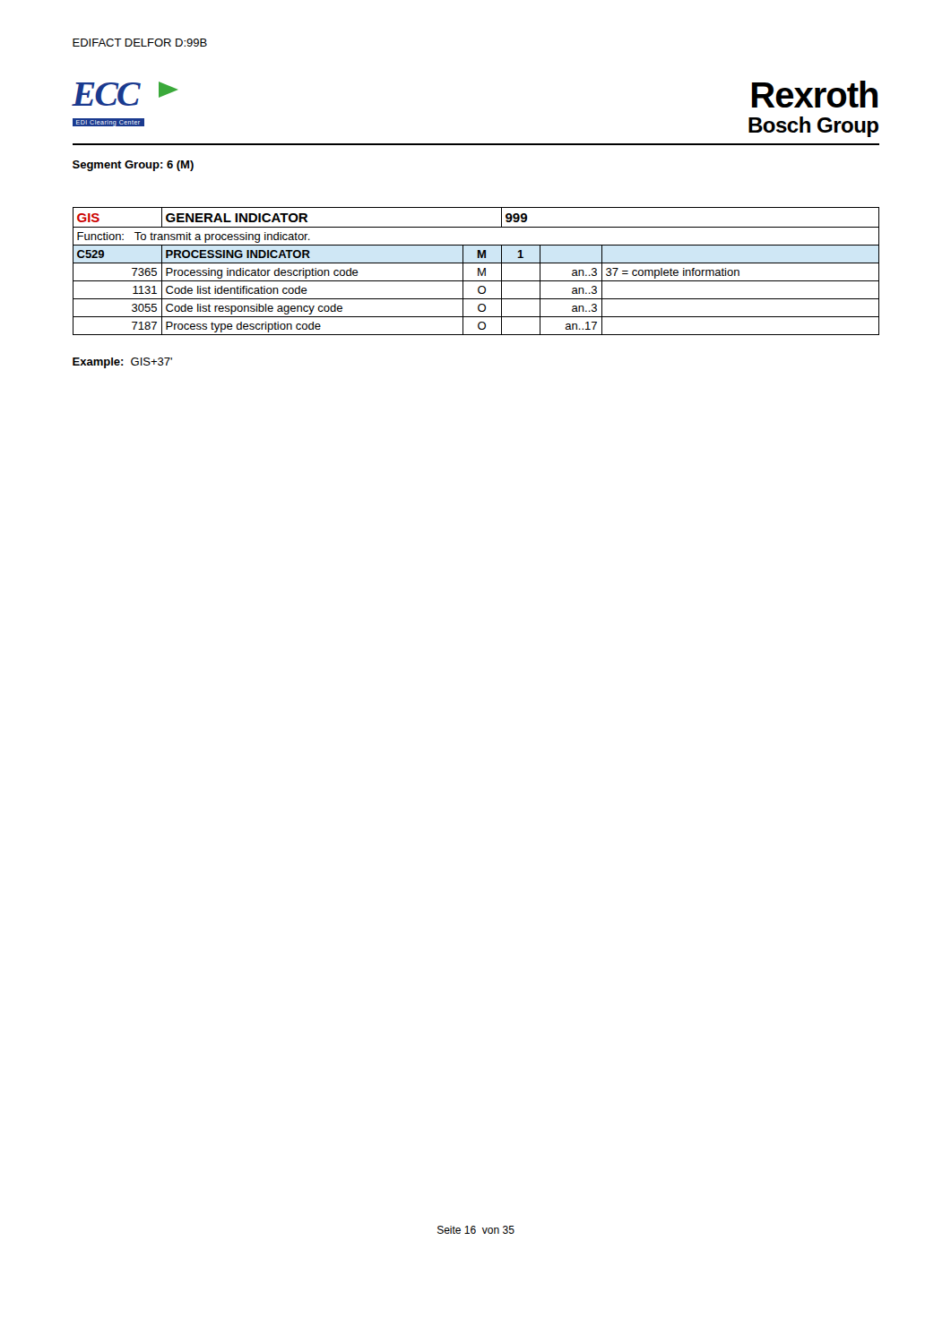EDIFACT DELFOR D:99B
ECC
EDI Clearing Center
Rexroth
Bosch Group
Segment Group: 6 (M)
| GIS | GENERAL INDICATOR | 999 |
| Function: To transmit a processing indicator. |
| C529 | PROCESSING INDICATOR | M | 1 | | |
| 7365 | Processing indicator description code | M | | an..3 | 37 = complete information |
| 1131 | Code list identification code | O | | an..3 | |
| 3055 | Code list responsible agency code | O | | an..3 | |
| 7187 | Process type description code | O | | an..17 | |
Example: GIS+37'
Seite 16 von 35